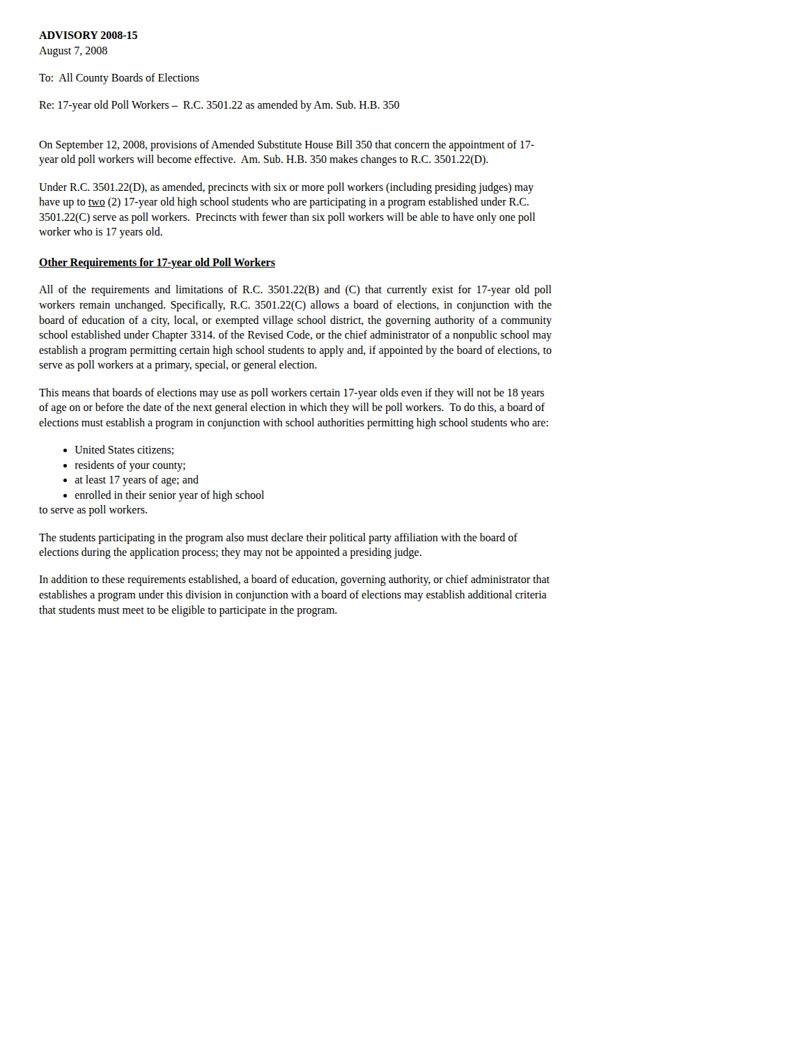ADVISORY 2008-15
August 7, 2008
To: All County Boards of Elections
Re: 17-year old Poll Workers – R.C. 3501.22 as amended by Am. Sub. H.B. 350
On September 12, 2008, provisions of Amended Substitute House Bill 350 that concern the appointment of 17-year old poll workers will become effective. Am. Sub. H.B. 350 makes changes to R.C. 3501.22(D).
Under R.C. 3501.22(D), as amended, precincts with six or more poll workers (including presiding judges) may have up to two (2) 17-year old high school students who are participating in a program established under R.C. 3501.22(C) serve as poll workers. Precincts with fewer than six poll workers will be able to have only one poll worker who is 17 years old.
Other Requirements for 17-year old Poll Workers
All of the requirements and limitations of R.C. 3501.22(B) and (C) that currently exist for 17-year old poll workers remain unchanged. Specifically, R.C. 3501.22(C) allows a board of elections, in conjunction with the board of education of a city, local, or exempted village school district, the governing authority of a community school established under Chapter 3314. of the Revised Code, or the chief administrator of a nonpublic school may establish a program permitting certain high school students to apply and, if appointed by the board of elections, to serve as poll workers at a primary, special, or general election.
This means that boards of elections may use as poll workers certain 17-year olds even if they will not be 18 years of age on or before the date of the next general election in which they will be poll workers. To do this, a board of elections must establish a program in conjunction with school authorities permitting high school students who are:
United States citizens;
residents of your county;
at least 17 years of age; and
enrolled in their senior year of high school
to serve as poll workers.
The students participating in the program also must declare their political party affiliation with the board of elections during the application process; they may not be appointed a presiding judge.
In addition to these requirements established, a board of education, governing authority, or chief administrator that establishes a program under this division in conjunction with a board of elections may establish additional criteria that students must meet to be eligible to participate in the program.